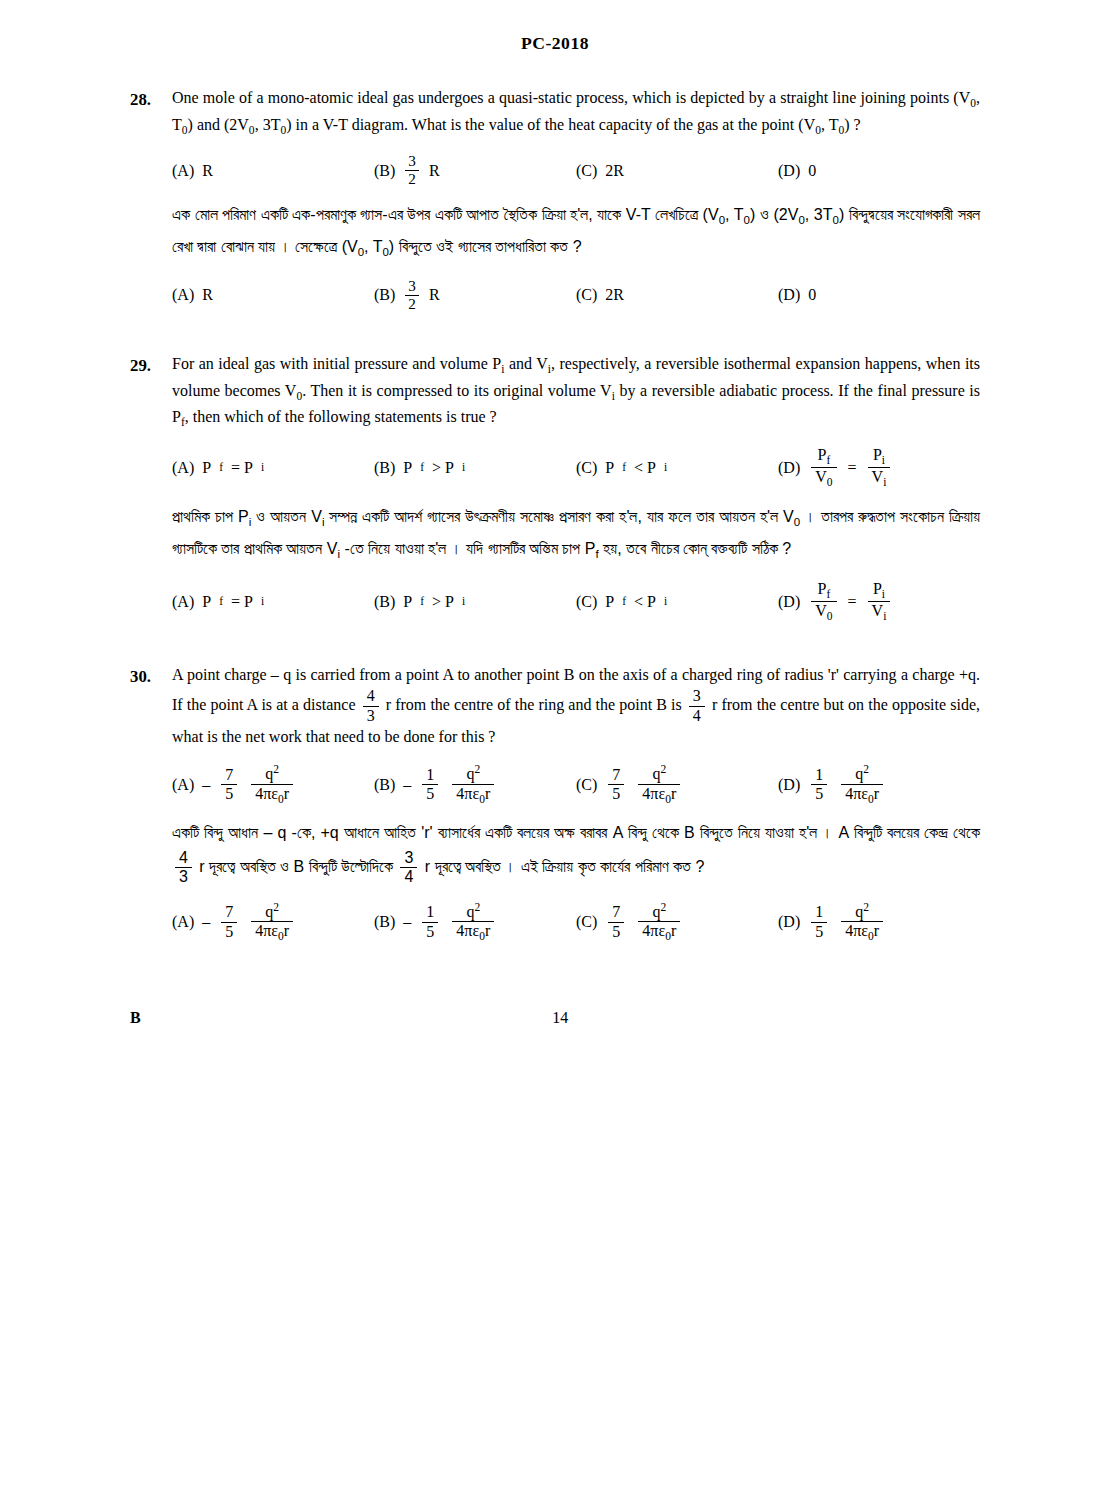PC-2018
28.
One mole of a mono-atomic ideal gas undergoes a quasi-static process, which is depicted by a straight line joining points (V0, T0) and (2V0, 3T0) in a V-T diagram. What is the value of the heat capacity of the gas at the point (V0, T0) ?
(A) R
(B) 32 R
(C) 2R
(D) 0
এক মোল পরিমাণ একটি এক-পরমাণুক গ্যাস-এর উপর একটি আপাত স্থৈতিক ক্রিয়া হ'ল, যাকে V-T লেখচিত্রে (V0, T0) ও (2V0, 3T0) বিন্দুদ্বয়ের সংযোগকারী সরল রেখা দ্বারা বোঝান যায় । সেক্ষেত্রে (V0, T0) বিন্দুতে ওই গ্যাসের তাপধারিতা কত ?
(A) R
(B) 32 R
(C) 2R
(D) 0
29.
For an ideal gas with initial pressure and volume Pi and Vi, respectively, a reversible isothermal expansion happens, when its volume becomes V0. Then it is compressed to its original volume Vi by a reversible adiabatic process. If the final pressure is Pf, then which of the following statements is true ?
(A) Pf = Pi
(B) Pf > Pi
(C) Pf < Pi
(D) Pf V0 = Pi Vi
প্রাথমিক চাপ Pi ও আয়তন Vi সম্পন্ন একটি আদর্শ গ্যাসের উৎক্রমণীয় সমোষ্ণ প্রসারণ করা হ'ল, যার ফলে তার আয়তন হ'ল V0 । তারপর রুদ্ধতাপ সংকোচন ক্রিয়ায় গ্যাসটিকে তার প্রাথমিক আয়তন Vi -তে নিয়ে যাওয়া হ'ল । যদি গ্যাসটির অন্তিম চাপ Pf হয়, তবে নীচের কোন্ বক্তব্যটি সঠিক ?
(A) Pf = Pi
(B) Pf > Pi
(C) Pf < Pi
(D) Pf V0 = Pi Vi
30.
A point charge – q is carried from a point A to another point B on the axis of a charged ring of radius 'r' carrying a charge +q. If the point A is at a distance 43 r from the centre of the ring and the point B is 34 r from the centre but on the opposite side, what is the net work that need to be done for this ?
(A) – 75 q24πε0r
(B) – 15 q24πε0r
(C) 75 q24πε0r
(D) 15 q24πε0r
একটি বিন্দু আধান – q -কে, +q আধানে আহিত 'r' ব্যাসার্ধের একটি বলয়ের অক্ষ বরাবর A বিন্দু থেকে B বিন্দুতে নিয়ে যাওয়া হ'ল । A বিন্দুটি বলয়ের কেন্দ্র থেকে 43 r দূরত্বে অবস্থিত ও B বিন্দুটি উল্টোদিকে 34 r দূরত্বে অবস্থিত । এই ক্রিয়ায় কৃত কার্যের পরিমাণ কত ?
(A) – 75 q24πε0r
(B) – 15 q24πε0r
(C) 75 q24πε0r
(D) 15 q24πε0r
B
14